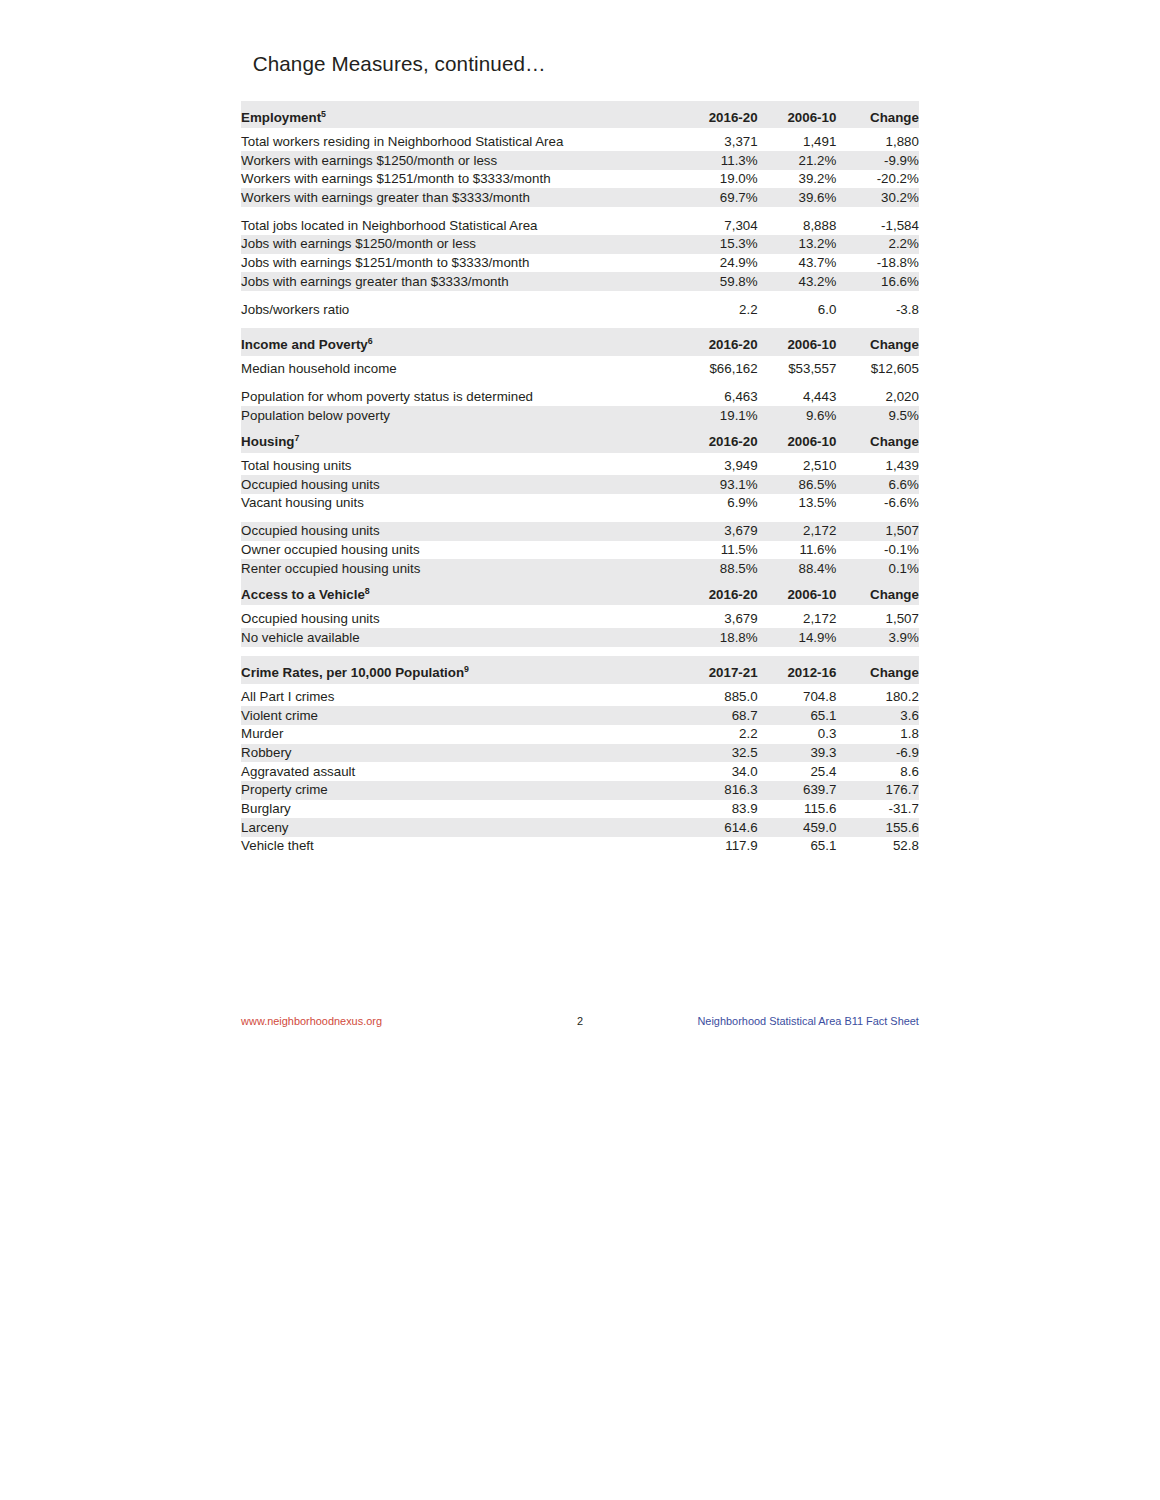Change Measures, continued…
| Employment 5 | 2016-20 | 2006-10 | Change |
| Total workers residing in Neighborhood Statistical Area | 3,371 | 1,491 | 1,880 |
| Workers with earnings $1250/month or less | 11.3% | 21.2% | -9.9% |
| Workers with earnings $1251/month to $3333/month | 19.0% | 39.2% | -20.2% |
| Workers with earnings greater than $3333/month | 69.7% | 39.6% | 30.2% |
| Total jobs located in Neighborhood Statistical Area | 7,304 | 8,888 | -1,584 |
| Jobs with earnings $1250/month or less | 15.3% | 13.2% | 2.2% |
| Jobs with earnings $1251/month to $3333/month | 24.9% | 43.7% | -18.8% |
| Jobs with earnings greater than $3333/month | 59.8% | 43.2% | 16.6% |
| Jobs/workers ratio | 2.2 | 6.0 | -3.8 |
| Income and Poverty 6 | 2016-20 | 2006-10 | Change |
| Median household income | $66,162 | $53,557 | $12,605 |
| Population for whom poverty status is determined | 6,463 | 4,443 | 2,020 |
| Population below poverty | 19.1% | 9.6% | 9.5% |
| Housing 7 | 2016-20 | 2006-10 | Change |
| Total housing units | 3,949 | 2,510 | 1,439 |
| Occupied housing units | 93.1% | 86.5% | 6.6% |
| Vacant housing units | 6.9% | 13.5% | -6.6% |
| Occupied housing units | 3,679 | 2,172 | 1,507 |
| Owner occupied housing units | 11.5% | 11.6% | -0.1% |
| Renter occupied housing units | 88.5% | 88.4% | 0.1% |
| Access to a Vehicle 8 | 2016-20 | 2006-10 | Change |
| Occupied housing units | 3,679 | 2,172 | 1,507 |
| No vehicle available | 18.8% | 14.9% | 3.9% |
| Crime Rates, per 10,000 Population 9 | 2017-21 | 2012-16 | Change |
| All Part I crimes | 885.0 | 704.8 | 180.2 |
| Violent crime | 68.7 | 65.1 | 3.6 |
| Murder | 2.2 | 0.3 | 1.8 |
| Robbery | 32.5 | 39.3 | -6.9 |
| Aggravated assault | 34.0 | 25.4 | 8.6 |
| Property crime | 816.3 | 639.7 | 176.7 |
| Burglary | 83.9 | 115.6 | -31.7 |
| Larceny | 614.6 | 459.0 | 155.6 |
| Vehicle theft | 117.9 | 65.1 | 52.8 |
| www.neighborhoodnexus.org | 2 | Neighborhood Statistical Area B11 Fact Sheet |